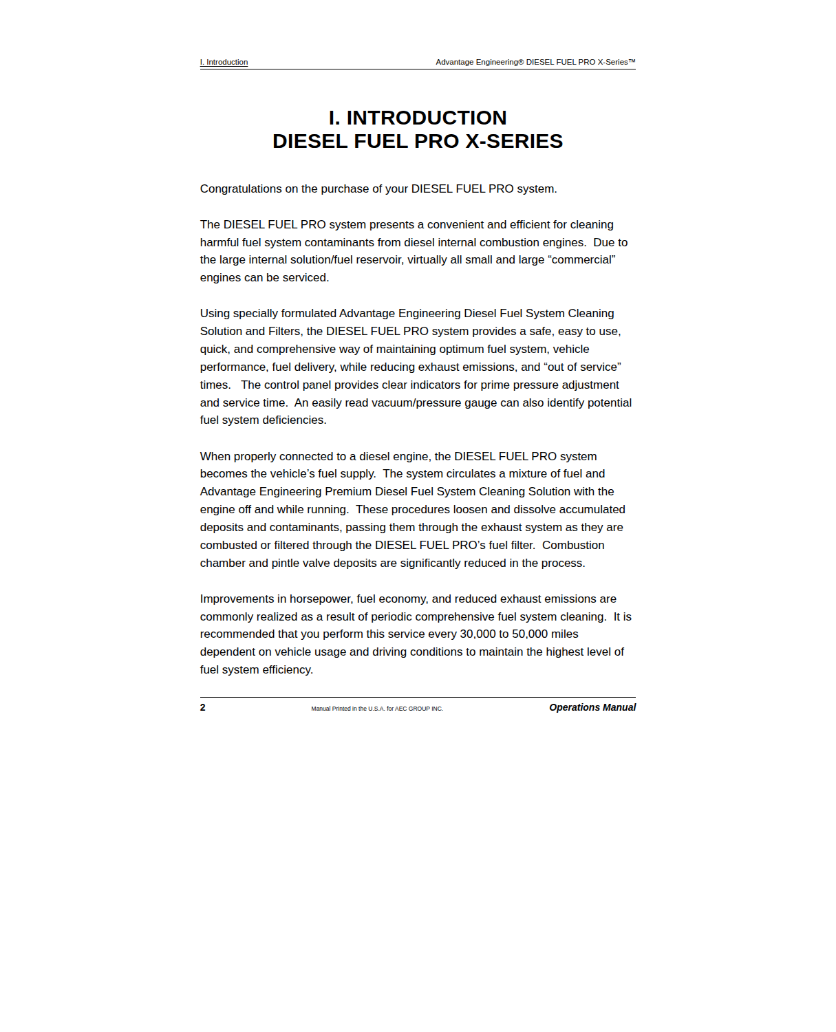I. Introduction Advantage Engineering® DIESEL FUEL PRO X-Series™
I. INTRODUCTION DIESEL FUEL PRO X-SERIES
Congratulations on the purchase of your DIESEL FUEL PRO system.
The DIESEL FUEL PRO system presents a convenient and efficient for cleaning harmful fuel system contaminants from diesel internal combustion engines. Due to the large internal solution/fuel reservoir, virtually all small and large “commercial” engines can be serviced.
Using specially formulated Advantage Engineering Diesel Fuel System Cleaning Solution and Filters, the DIESEL FUEL PRO system provides a safe, easy to use, quick, and comprehensive way of maintaining optimum fuel system, vehicle performance, fuel delivery, while reducing exhaust emissions, and “out of service” times. The control panel provides clear indicators for prime pressure adjustment and service time. An easily read vacuum/pressure gauge can also identify potential fuel system deficiencies.
When properly connected to a diesel engine, the DIESEL FUEL PRO system becomes the vehicle’s fuel supply. The system circulates a mixture of fuel and Advantage Engineering Premium Diesel Fuel System Cleaning Solution with the engine off and while running. These procedures loosen and dissolve accumulated deposits and contaminants, passing them through the exhaust system as they are combusted or filtered through the DIESEL FUEL PRO’s fuel filter. Combustion chamber and pintle valve deposits are significantly reduced in the process.
Improvements in horsepower, fuel economy, and reduced exhaust emissions are commonly realized as a result of periodic comprehensive fuel system cleaning. It is recommended that you perform this service every 30,000 to 50,000 miles dependent on vehicle usage and driving conditions to maintain the highest level of fuel system efficiency.
2 Manual Printed in the U.S.A. for AEC GROUP INC. Operations Manual